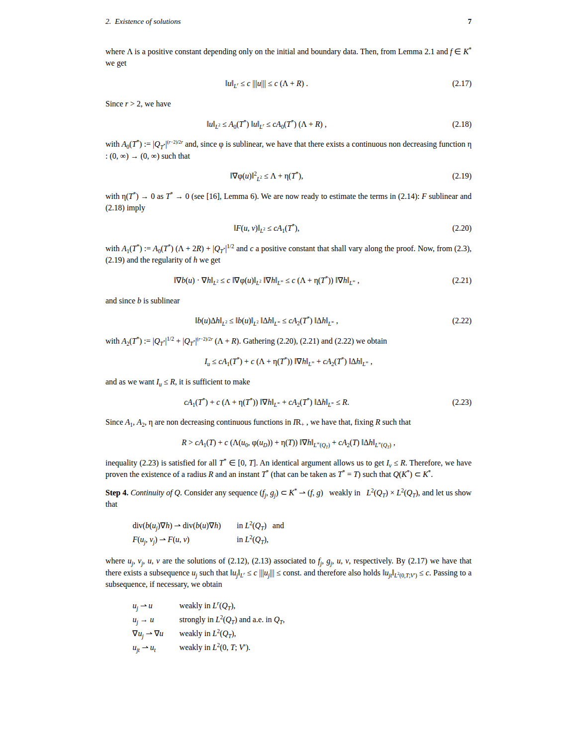2. Existence of solutions 7
where Λ is a positive constant depending only on the initial and boundary data. Then, from Lemma 2.1 and f ∈ K* we get
‖u‖Lr ≤ c |||u||| ≤ c (Λ + R) .
(2.17)
Since r > 2, we have
‖u‖L2 ≤ A0(T*) ‖u‖Lr ≤ cA0(T*) (Λ + R) ,
(2.18)
with A0(T*) := |QT*|(r−2)/2r and, since φ is sublinear, we have that there exists a continuous non decreasing function η : (0, ∞) → (0, ∞) such that
‖∇φ(u)‖2L2 ≤ Λ + η(T*),
(2.19)
with η(T*) → 0 as T* → 0 (see [16], Lemma 6). We are now ready to estimate the terms in (2.14): F sublinear and (2.18) imply
‖F(u, v)‖L2 ≤ cA1(T*),
(2.20)
with A1(T*) := A0(T*) (Λ + 2R) + |QT*|1/2 and c a positive constant that shall vary along the proof. Now, from (2.3), (2.19) and the regularity of h we get
‖∇b(u) · ∇h‖L2 ≤ c ‖∇φ(u)‖L2 ‖∇h‖L∞ ≤ c (Λ + η(T*)) ‖∇h‖L∞ ,
(2.21)
and since b is sublinear
‖b(u)Δh‖L2 ≤ ‖b(u)‖L2 ‖Δh‖L∞ ≤ cA2(T*) ‖Δh‖L∞ ,
(2.22)
with A2(T*) := |QT*|1/2 + |QT*|(r−2)/2r (Λ + R). Gathering (2.20), (2.21) and (2.22) we obtain
Iu ≤ cA1(T*) + c (Λ + η(T*)) ‖∇h‖L∞ + cA2(T*) ‖Δh‖L∞ ,
and as we want Iu ≤ R, it is sufficient to make
cA1(T*) + c (Λ + η(T*)) ‖∇h‖L∞ + cA2(T*) ‖Δh‖L∞ ≤ R.
(2.23)
Since A1, A2, η are non decreasing continuous functions in IR+ , we have that, fixing R such that
R > cA1(T) + c (Λ(u0, φ(uD)) + η(T)) ‖∇h‖L∞(QT) + cA2(T) ‖Δh‖L∞(QT) ,
inequality (2.23) is satisfied for all T* ∈ [0, T]. An identical argument allows us to get Iv ≤ R. Therefore, we have proven the existence of a radius R and an instant T* (that can be taken as T* = T) such that Q(K*) ⊂ K*.
Step 4. Continuity of Q. Consider any sequence (fj, gj) ⊂ K* ⇀ (f, g) weakly in L2(QT) × L2(QT), and let us show that
| div ( b ( u j )∇ h ) ⇀ div ( b ( u )∇ h ) | in L 2 ( Q T ) and |
| F ( u j , v j ) ⇀ F ( u , v ) | in L 2 ( Q T ), |
where uj, vj, u, v are the solutions of (2.12), (2.13) associated to fj, gj, u, v, respectively. By (2.17) we have that there exists a subsequence uj such that ‖uj‖Lr ≤ c |||uj||| ≤ const. and therefore also holds ‖ujt‖L2(0,T;V′) ≤ c. Passing to a subsequence, if necessary, we obtain
| u j ⇀ u | weakly in L r ( Q T ), |
| u j → u | strongly in L 2 ( Q T ) and a.e. in Q T , |
| ∇ u j ⇀ ∇ u | weakly in L 2 ( Q T ), |
| u jt ⇀ u t | weakly in L 2 (0, T ; V ′). |